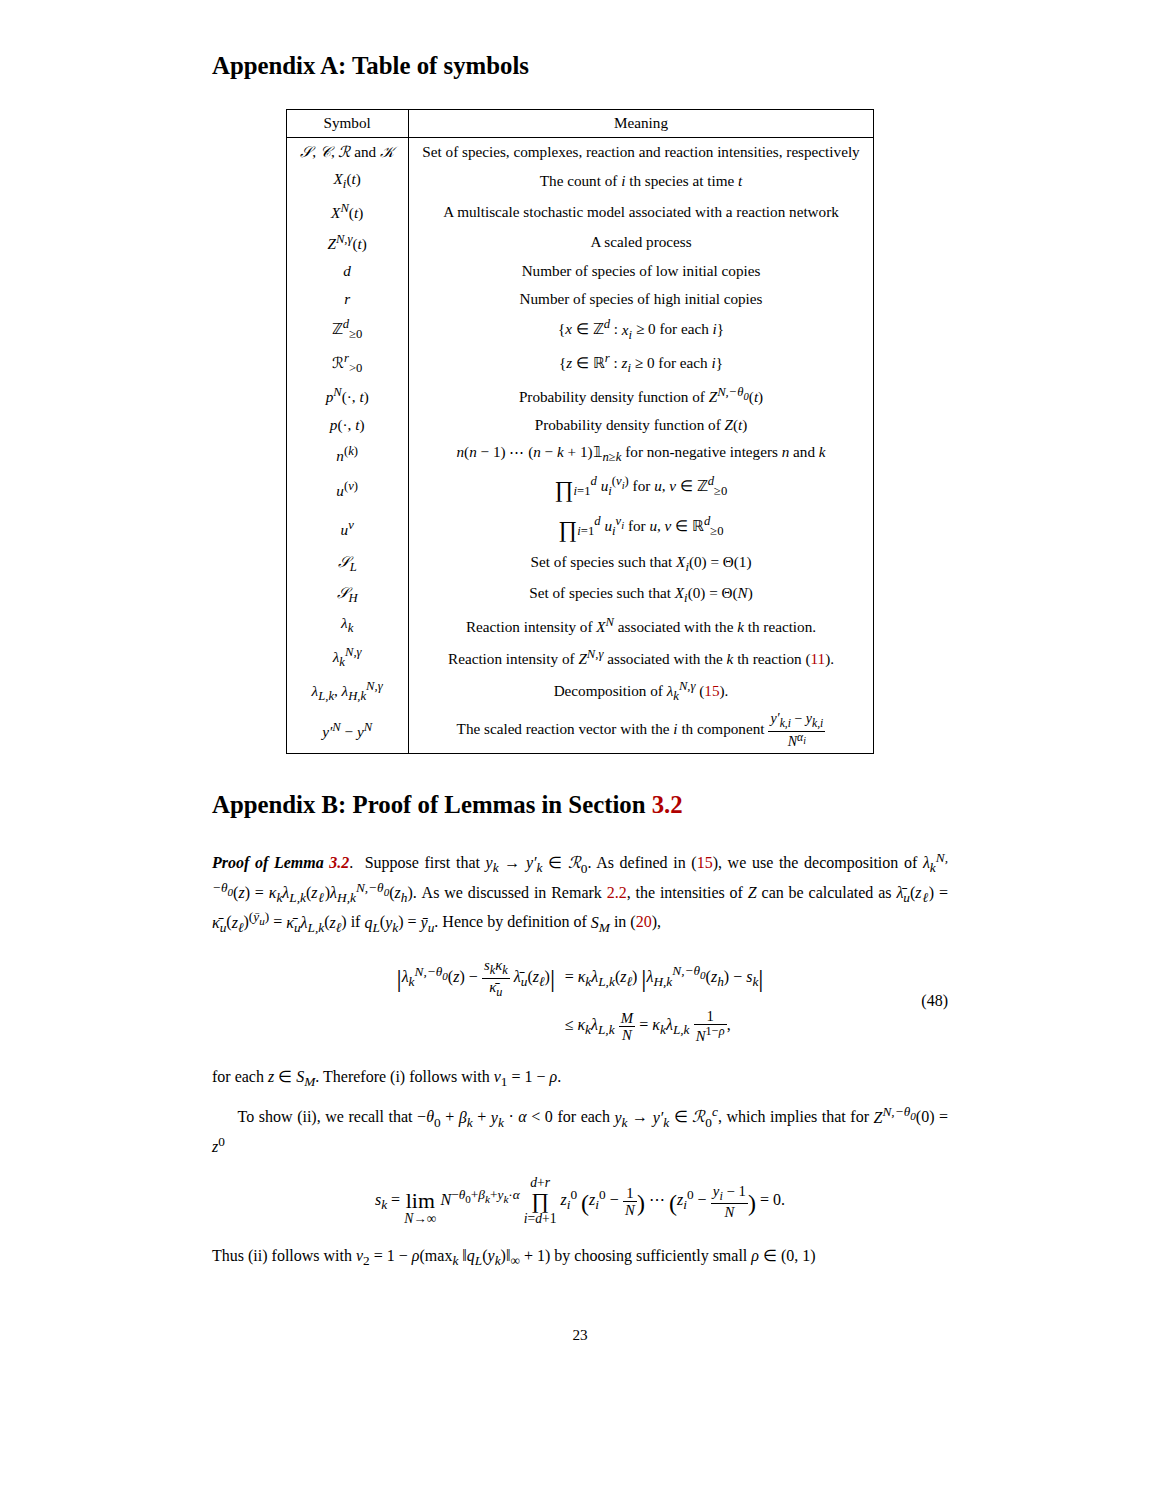Appendix A: Table of symbols
| Symbol | Meaning |
| 𝒮 , 𝒞 , ℛ and 𝒦 | Set of species, complexes, reaction and reaction intensities, respectively |
| X i ( t ) | The count of i th species at time t |
| X N ( t ) | A multiscale stochastic model associated with a reaction network |
| Z N,γ ( t ) | A scaled process |
| d | Number of species of low initial copies |
| r | Number of species of high initial copies |
| ℤ d ≥0 | { x ∈ ℤ d : x i ≥ 0 for each i } |
| ℛ r >0 | { z ∈ ℝ r : z i ≥ 0 for each i } |
| p N (·, t ) | Probability density function of Z N,−θ 0 ( t ) |
| p (·, t ) | Probability density function of Z ( t ) |
| n ( k ) | n ( n − 1) ⋯ ( n − k + 1)𝟙 n ≥ k for non-negative integers n and k |
| u ( v ) | ∏ i =1 d u i ( v i ) for u , v ∈ ℤ d ≥0 |
| u v | ∏ i =1 d u i v i for u , v ∈ ℝ d ≥0 |
| 𝒮 L | Set of species such that X i (0) = Θ(1) |
| 𝒮 H | Set of species such that X i (0) = Θ( N ) |
| λ k | Reaction intensity of X N associated with the k th reaction. |
| λ k N,γ | Reaction intensity of Z N,γ associated with the k th reaction ( 11 ). |
| λ L,k , λ H,k N,γ | Decomposition of λ k N,γ ( 15 ). |
| y′ N − y N | The scaled reaction vector with the i th component y′ k,i − y k,i N α i |
Appendix B: Proof of Lemmas in Section 3.2
Proof of Lemma 3.2. Suppose first that yk → y′k ∈ ℛ0. As defined in (15), we use the decomposition of λkN,−θ0(z) = κk λL,k(zℓ)λH,kN,−θ0(zh). As we discussed in Remark 2.2, the intensities of Z can be calculated as λ̄u(zℓ) = κ̄u(zℓ)(ȳu) = κ̄u λL,k(zℓ) if qL(yk) = ȳu. Hence by definition of SM in (20),
| / λ k N,−θ 0 ( z ) − s k κ k κ̄ u λ̄ u ( z ℓ ) / | = κ k λ L,k ( z ℓ ) / λ H,k N,−θ 0 ( z h ) − s k / |
| | ≤ κ k λ L,k M N = κ k λ L,k 1 N 1− ρ , |
(48)
for each z ∈ SM. Therefore (i) follows with ν1 = 1 − ρ.
To show (ii), we recall that −θ0 + βk + yk · α < 0 for each yk → y′k ∈ ℛ0c, which implies that for ZN,−θ0(0) = z0
sk = lim N→∞ N−θ0+βk+yk·α d+r∏i=d+1 zi0 (zi0 − 1 N) ⋯ (zi0 − yi − 1 N) = 0.
Thus (ii) follows with ν2 = 1 − ρ(maxk ‖qL(yk)‖∞ + 1) by choosing sufficiently small ρ ∈ (0, 1)
23